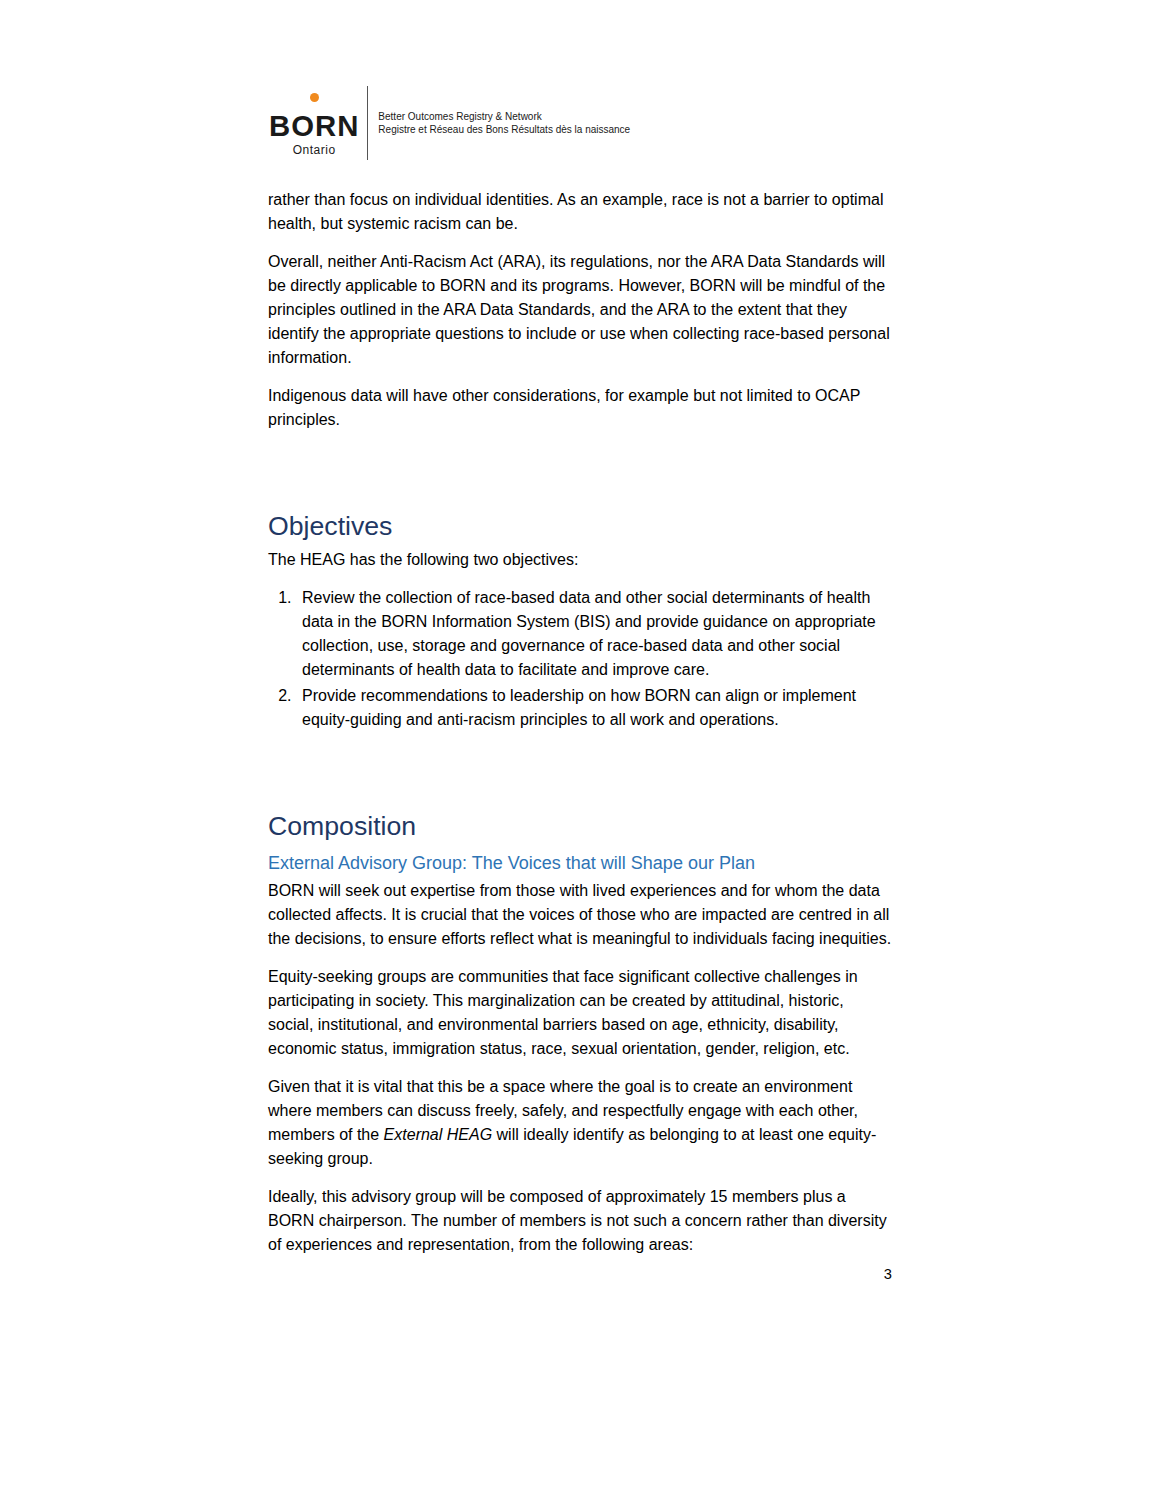| BORN Ontario | Better Outcomes Registry & Network Registre et Réseau des Bons Résultats dès la naissance |
rather than focus on individual identities. As an example, race is not a barrier to optimal health, but systemic racism can be.
Overall, neither Anti-Racism Act (ARA), its regulations, nor the ARA Data Standards will be directly applicable to BORN and its programs. However, BORN will be mindful of the principles outlined in the ARA Data Standards, and the ARA to the extent that they identify the appropriate questions to include or use when collecting race-based personal information.
Indigenous data will have other considerations, for example but not limited to OCAP principles.
Objectives
The HEAG has the following two objectives:
Review the collection of race-based data and other social determinants of health data in the BORN Information System (BIS) and provide guidance on appropriate collection, use, storage and governance of race-based data and other social determinants of health data to facilitate and improve care.
Provide recommendations to leadership on how BORN can align or implement equity-guiding and anti-racism principles to all work and operations.
Composition
External Advisory Group: The Voices that will Shape our Plan
BORN will seek out expertise from those with lived experiences and for whom the data collected affects. It is crucial that the voices of those who are impacted are centred in all the decisions, to ensure efforts reflect what is meaningful to individuals facing inequities.
Equity-seeking groups are communities that face significant collective challenges in participating in society. This marginalization can be created by attitudinal, historic, social, institutional, and environmental barriers based on age, ethnicity, disability, economic status, immigration status, race, sexual orientation, gender, religion, etc.
Given that it is vital that this be a space where the goal is to create an environment where members can discuss freely, safely, and respectfully engage with each other, members of the External HEAG will ideally identify as belonging to at least one equity-seeking group.
Ideally, this advisory group will be composed of approximately 15 members plus a BORN chairperson. The number of members is not such a concern rather than diversity of experiences and representation, from the following areas:
3